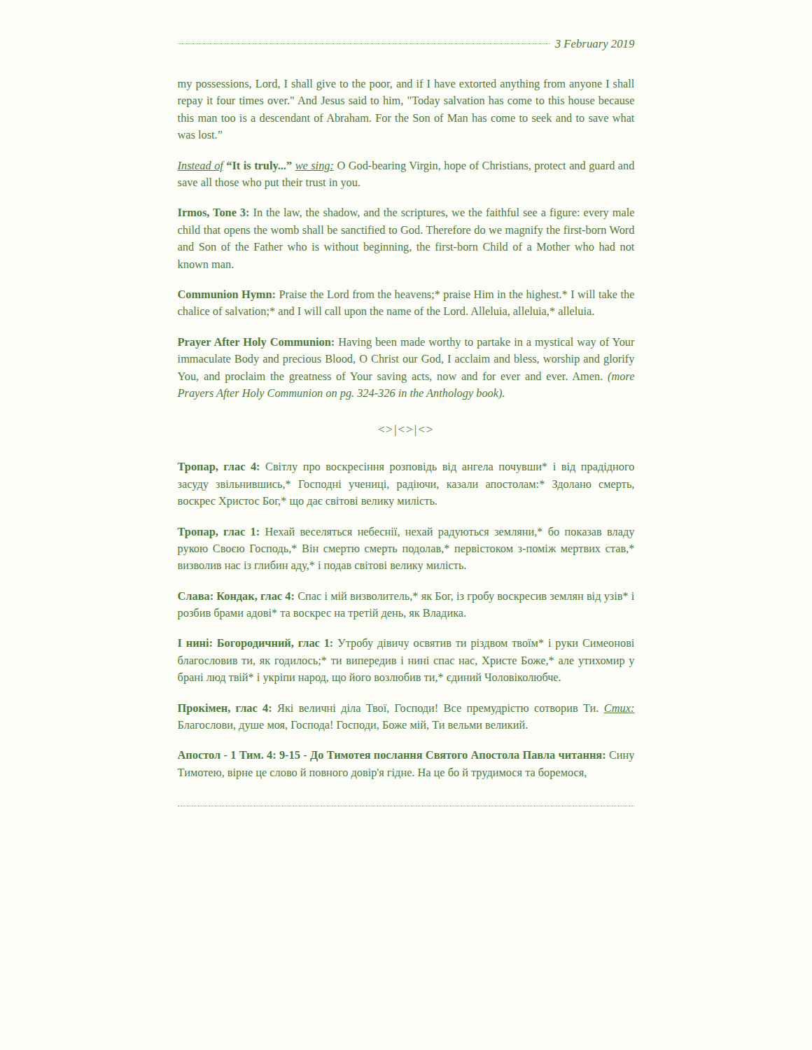3 February 2019
my possessions, Lord, I shall give to the poor, and if I have extorted anything from anyone I shall repay it four times over." And Jesus said to him, "Today salvation has come to this house because this man too is a descendant of Abraham. For the Son of Man has come to seek and to save what was lost.”
Instead of “It is truly...” we sing: O God-bearing Virgin, hope of Christians, protect and guard and save all those who put their trust in you.
Irmos, Tone 3: In the law, the shadow, and the scriptures, we the faithful see a figure: every male child that opens the womb shall be sanctified to God. Therefore do we magnify the first-born Word and Son of the Father who is without beginning, the first-born Child of a Mother who had not known man.
Communion Hymn: Praise the Lord from the heavens;* praise Him in the highest.* I will take the chalice of salvation;* and I will call upon the name of the Lord. Alleluia, alleluia,* alleluia.
Prayer After Holy Communion: Having been made worthy to partake in a mystical way of Your immaculate Body and precious Blood, O Christ our God, I acclaim and bless, worship and glorify You, and proclaim the greatness of Your saving acts, now and for ever and ever. Amen. (more Prayers After Holy Communion on pg. 324-326 in the Anthology book).
<>|<>|<>
Тропар, глас 4: Світлу про воскресіння розповідь від ангела почувши* і від прадідного засуду звільнившись,* Господні учениці, радіючи, казали апостолам:* Здолано смерть, воскрес Христос Бог,* що дає світові велику милість.
Тропар, глас 1: Нехай веселяться небеснії, нехай радуються земляни,* бо показав владу рукою Своєю Господь,* Він смертю смерть подолав,* первістоком з-поміж мертвих став,* визволив нас із глибин аду,* і подав світові велику милість.
Слава: Кондак, глас 4: Спас і мій визволитель,* як Бог, із гробу воскресив землян від узів* і розбив брами адові* та воскрес на третій день, як Владика.
І нині: Богородичний, глас 1: Утробу дівичу освятив ти різдвом твоїм* і руки Симеонові благословив ти, як годилось;* ти випередив і нині спас нас, Христе Боже,* але утихомир у брані люд твій* і укріпи народ, що його возлюбив ти,* єдиний Чоловіколюбче.
Прокімен, глас 4: Які величні діла Твої, Господи! Все премудрістю сотворив Ти. Стих: Благослови, душе моя, Господа! Господи, Боже мій, Ти вельми великий.
Апостол - 1 Тим. 4: 9-15 - До Тимотея послання Святого Апостола Павла читання: Сину Тимотею, вірне це слово й повного довір'я гідне. На це бо й трудимося та боремося,